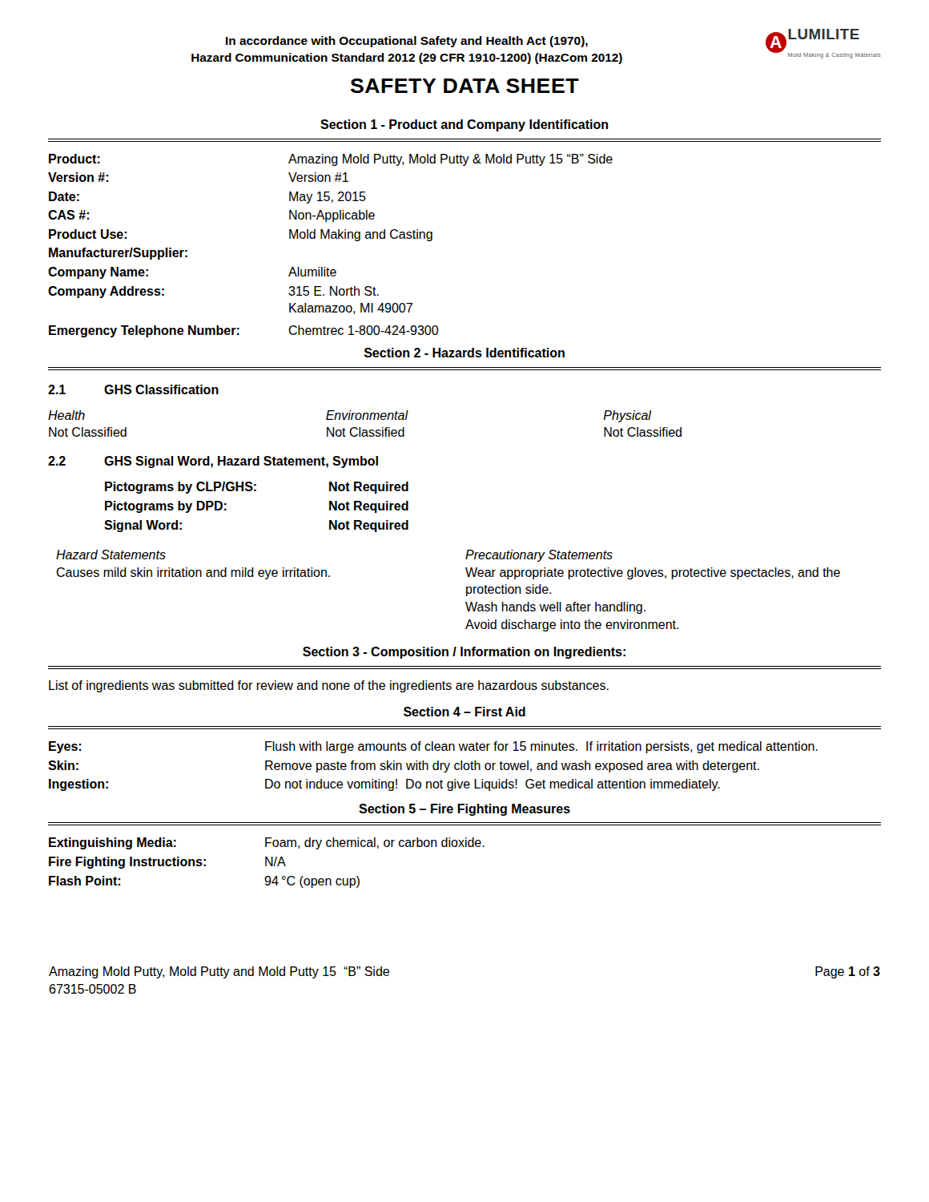ALUMILITE
Mold Making & Casting Materials
In accordance with Occupational Safety and Health Act (1970),
Hazard Communication Standard 2012 (29 CFR 1910-1200) (HazCom 2012)
SAFETY DATA SHEET
Section 1 - Product and Company Identification
| Product: | Amazing Mold Putty, Mold Putty & Mold Putty 15 “B” Side |
| Version #: | Version #1 |
| Date: | May 15, 2015 |
| CAS #: | Non-Applicable |
| Product Use: | Mold Making and Casting |
| Manufacturer/Supplier: | |
| Company Name: | Alumilite |
| Company Address: | 315 E. North St. Kalamazoo, MI 49007 |
| Emergency Telephone Number: | Chemtrec 1-800-424-9300 |
Section 2 - Hazards Identification
2.1 GHS Classification
| Health | Environmental | Physical |
| Not Classified | Not Classified | Not Classified |
2.2 GHS Signal Word, Hazard Statement, Symbol
| Pictograms by CLP/GHS: | Not Required |
| Pictograms by DPD: | Not Required |
| Signal Word: | Not Required |
| Hazard Statements Causes mild skin irritation and mild eye irritation. | Precautionary Statements Wear appropriate protective gloves, protective spectacles, and the protection side. Wash hands well after handling. Avoid discharge into the environment. |
Section 3 - Composition / Information on Ingredients:
List of ingredients was submitted for review and none of the ingredients are hazardous substances.
Section 4 – First Aid
| Eyes: | Flush with large amounts of clean water for 15 minutes. If irritation persists, get medical attention. |
| Skin: | Remove paste from skin with dry cloth or towel, and wash exposed area with detergent. |
| Ingestion: | Do not induce vomiting! Do not give Liquids! Get medical attention immediately. |
Section 5 – Fire Fighting Measures
| Extinguishing Media: | Foam, dry chemical, or carbon dioxide. |
| Fire Fighting Instructions: | N/A |
| Flash Point: | 94 °C (open cup) |
| Amazing Mold Putty, Mold Putty and Mold Putty 15 “B” Side 67315-05002 B | Page 1 of 3 |